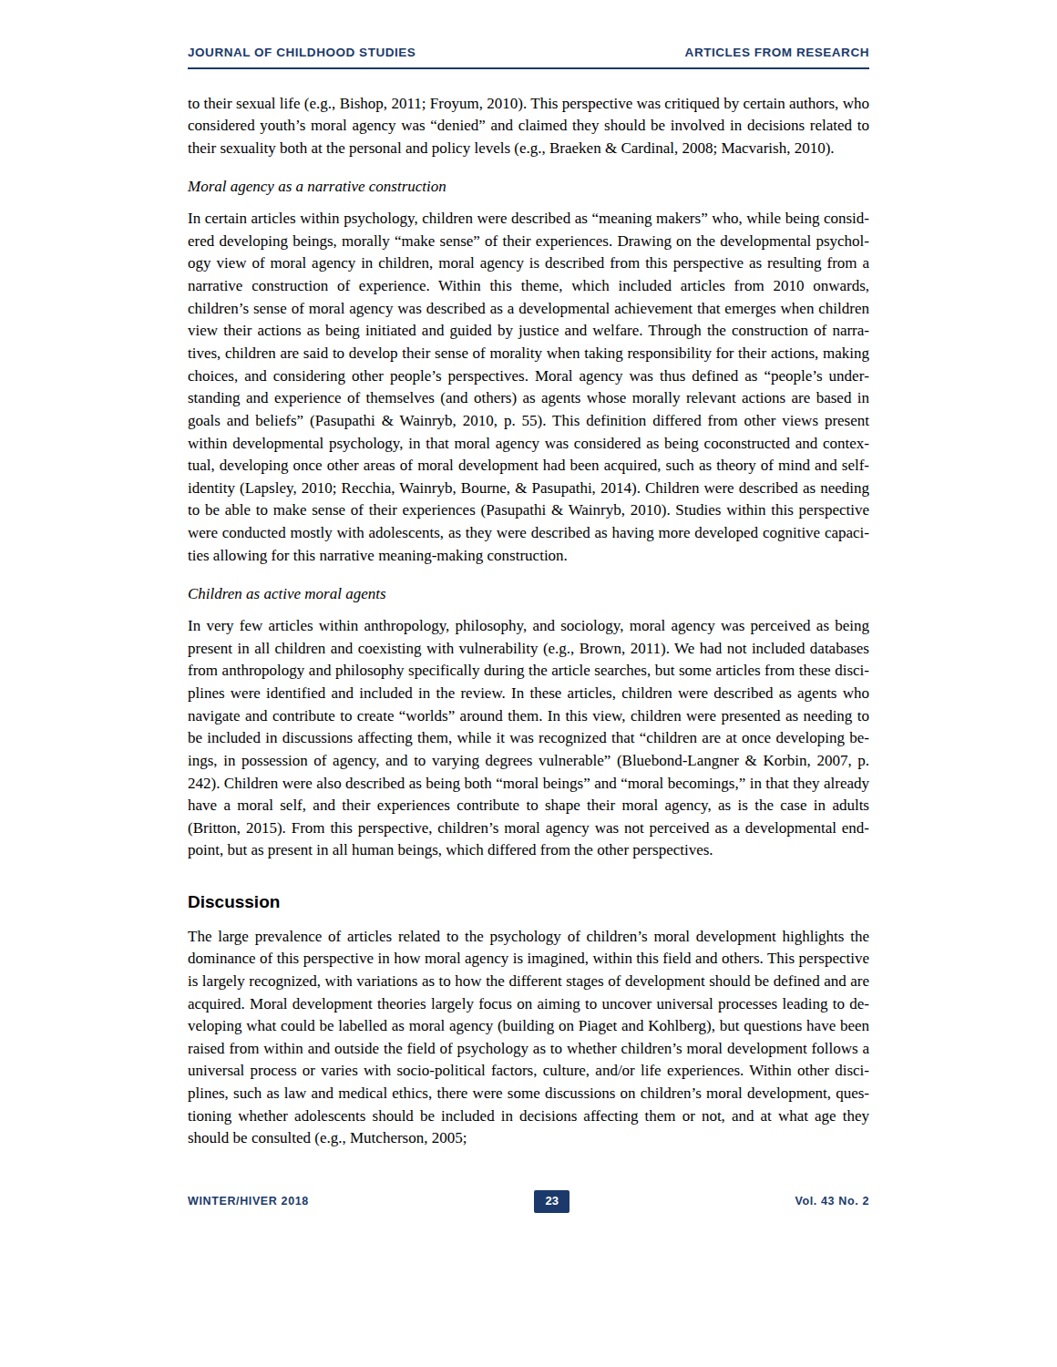Journal of Childhood Studies Articles from Research
to their sexual life (e.g., Bishop, 2011; Froyum, 2010). This perspective was critiqued by certain authors, who considered youth’s moral agency was “denied” and claimed they should be involved in decisions related to their sexuality both at the personal and policy levels (e.g., Braeken & Cardinal, 2008; Macvarish, 2010).
Moral agency as a narrative construction
In certain articles within psychology, children were described as “meaning makers” who, while being considered developing beings, morally “make sense” of their experiences. Drawing on the developmental psychology view of moral agency in children, moral agency is described from this perspective as resulting from a narrative construction of experience. Within this theme, which included articles from 2010 onwards, children’s sense of moral agency was described as a developmental achievement that emerges when children view their actions as being initiated and guided by justice and welfare. Through the construction of narratives, children are said to develop their sense of morality when taking responsibility for their actions, making choices, and considering other people’s perspectives. Moral agency was thus defined as “people’s understanding and experience of themselves (and others) as agents whose morally relevant actions are based in goals and beliefs” (Pasupathi & Wainryb, 2010, p. 55). This definition differed from other views present within developmental psychology, in that moral agency was considered as being coconstructed and contextual, developing once other areas of moral development had been acquired, such as theory of mind and self-identity (Lapsley, 2010; Recchia, Wainryb, Bourne, & Pasupathi, 2014). Children were described as needing to be able to make sense of their experiences (Pasupathi & Wainryb, 2010). Studies within this perspective were conducted mostly with adolescents, as they were described as having more developed cognitive capacities allowing for this narrative meaning-making construction.
Children as active moral agents
In very few articles within anthropology, philosophy, and sociology, moral agency was perceived as being present in all children and coexisting with vulnerability (e.g., Brown, 2011). We had not included databases from anthropology and philosophy specifically during the article searches, but some articles from these disciplines were identified and included in the review. In these articles, children were described as agents who navigate and contribute to create “worlds” around them. In this view, children were presented as needing to be included in discussions affecting them, while it was recognized that “children are at once developing beings, in possession of agency, and to varying degrees vulnerable” (Bluebond-Langner & Korbin, 2007, p. 242). Children were also described as being both “moral beings” and “moral becomings,” in that they already have a moral self, and their experiences contribute to shape their moral agency, as is the case in adults (Britton, 2015). From this perspective, children’s moral agency was not perceived as a developmental endpoint, but as present in all human beings, which differed from the other perspectives.
Discussion
The large prevalence of articles related to the psychology of children’s moral development highlights the dominance of this perspective in how moral agency is imagined, within this field and others. This perspective is largely recognized, with variations as to how the different stages of development should be defined and are acquired. Moral development theories largely focus on aiming to uncover universal processes leading to developing what could be labelled as moral agency (building on Piaget and Kohlberg), but questions have been raised from within and outside the field of psychology as to whether children’s moral development follows a universal process or varies with socio-political factors, culture, and/or life experiences. Within other disciplines, such as law and medical ethics, there were some discussions on children’s moral development, questioning whether adolescents should be included in decisions affecting them or not, and at what age they should be consulted (e.g., Mutcherson, 2005;
Winter/Hiver 2018 23 Vol. 43 No. 2